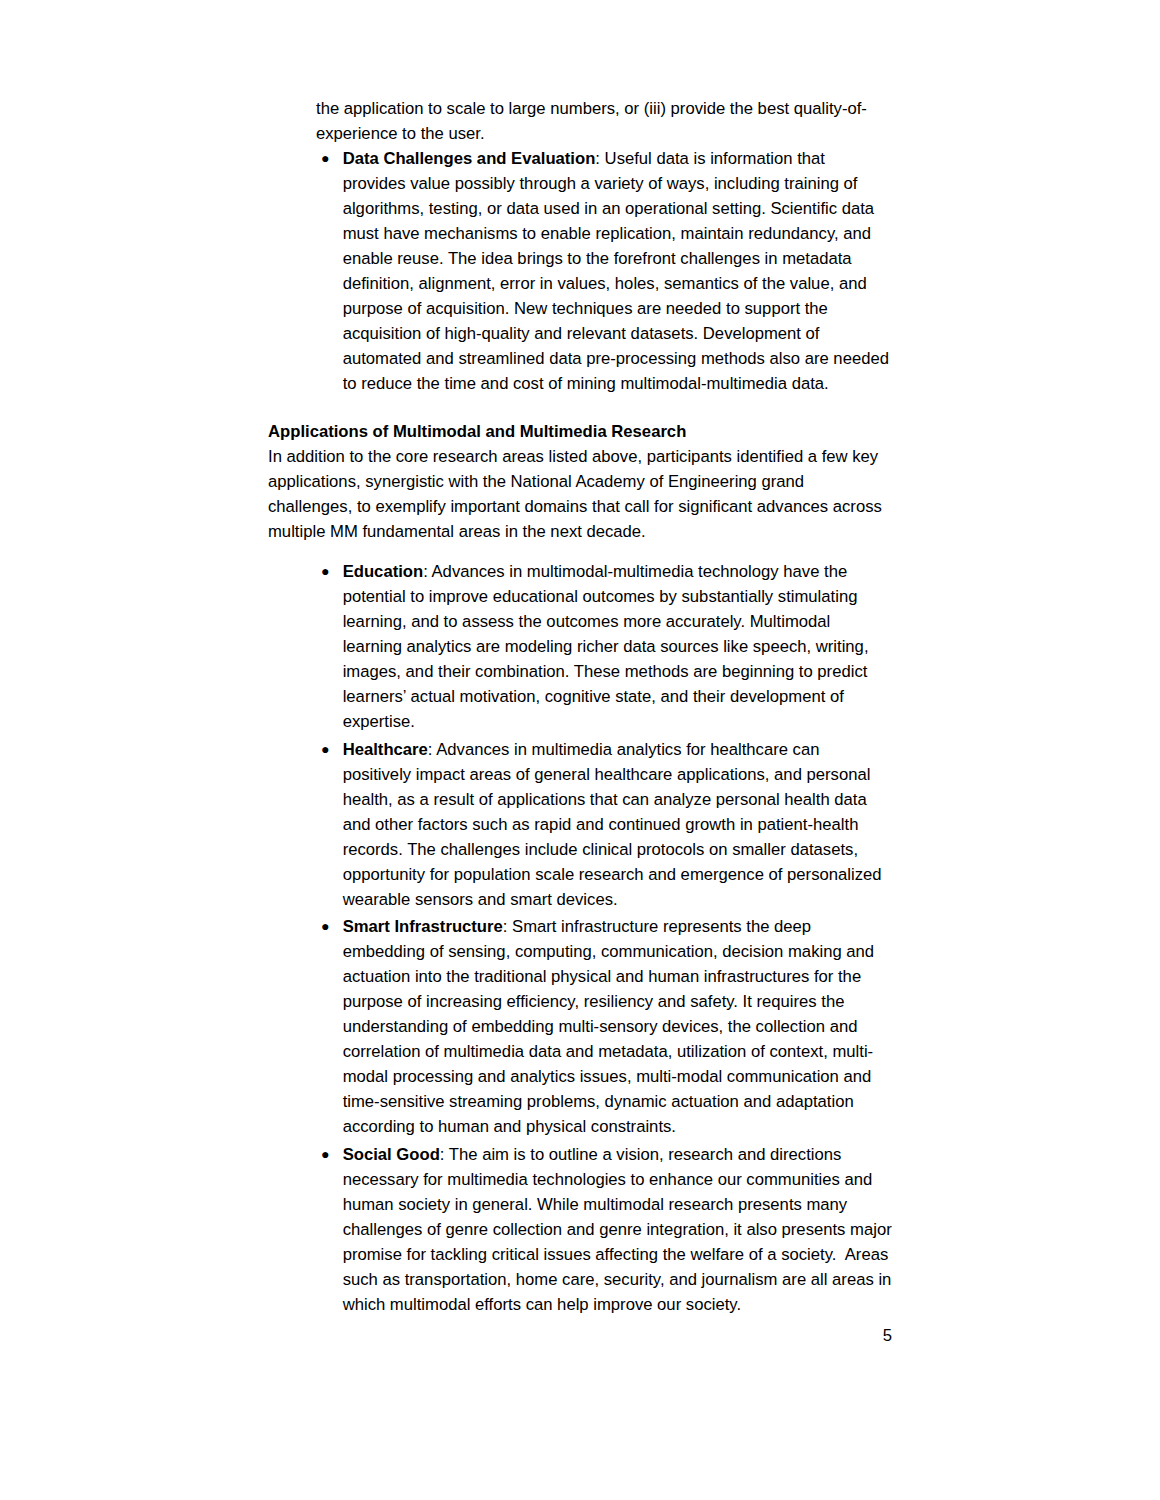the application to scale to large numbers, or (iii) provide the best quality-of-experience to the user.
Data Challenges and Evaluation: Useful data is information that provides value possibly through a variety of ways, including training of algorithms, testing, or data used in an operational setting. Scientific data must have mechanisms to enable replication, maintain redundancy, and enable reuse. The idea brings to the forefront challenges in metadata definition, alignment, error in values, holes, semantics of the value, and purpose of acquisition. New techniques are needed to support the acquisition of high-quality and relevant datasets. Development of automated and streamlined data pre-processing methods also are needed to reduce the time and cost of mining multimodal-multimedia data.
Applications of Multimodal and Multimedia Research
In addition to the core research areas listed above, participants identified a few key applications, synergistic with the National Academy of Engineering grand challenges, to exemplify important domains that call for significant advances across multiple MM fundamental areas in the next decade.
Education: Advances in multimodal-multimedia technology have the potential to improve educational outcomes by substantially stimulating learning, and to assess the outcomes more accurately. Multimodal learning analytics are modeling richer data sources like speech, writing, images, and their combination. These methods are beginning to predict learners’ actual motivation, cognitive state, and their development of expertise.
Healthcare: Advances in multimedia analytics for healthcare can positively impact areas of general healthcare applications, and personal health, as a result of applications that can analyze personal health data and other factors such as rapid and continued growth in patient-health records. The challenges include clinical protocols on smaller datasets, opportunity for population scale research and emergence of personalized wearable sensors and smart devices.
Smart Infrastructure: Smart infrastructure represents the deep embedding of sensing, computing, communication, decision making and actuation into the traditional physical and human infrastructures for the purpose of increasing efficiency, resiliency and safety. It requires the understanding of embedding multi-sensory devices, the collection and correlation of multimedia data and metadata, utilization of context, multi-modal processing and analytics issues, multi-modal communication and time-sensitive streaming problems, dynamic actuation and adaptation according to human and physical constraints.
Social Good: The aim is to outline a vision, research and directions necessary for multimedia technologies to enhance our communities and human society in general. While multimodal research presents many challenges of genre collection and genre integration, it also presents major promise for tackling critical issues affecting the welfare of a society. Areas such as transportation, home care, security, and journalism are all areas in which multimodal efforts can help improve our society.
5